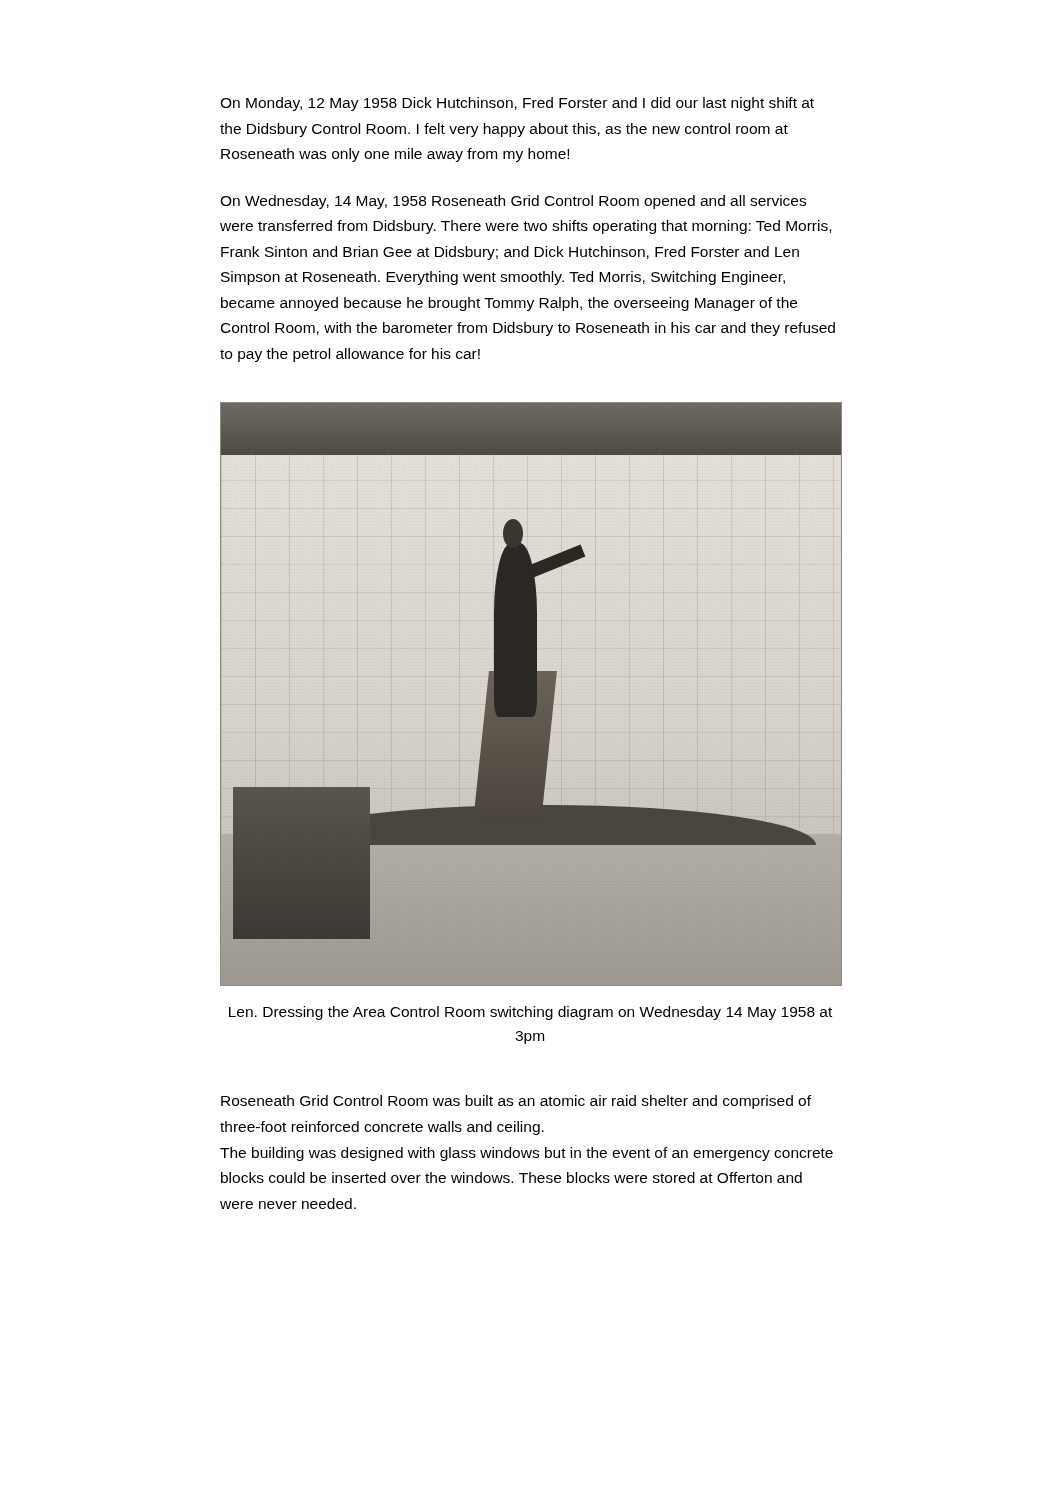On Monday, 12 May 1958 Dick Hutchinson, Fred Forster and I did our last night shift at the Didsbury Control Room. I felt very happy about this, as the new control room at Roseneath was only one mile away from my home!
On Wednesday, 14 May, 1958 Roseneath Grid Control Room opened and all services were transferred from Didsbury. There were two shifts operating that morning: Ted Morris, Frank Sinton and Brian Gee at Didsbury; and Dick Hutchinson, Fred Forster and Len Simpson at Roseneath. Everything went smoothly. Ted Morris, Switching Engineer, became annoyed because he brought Tommy Ralph, the overseeing Manager of the Control Room, with the barometer from Didsbury to Roseneath in his car and they refused to pay the petrol allowance for his car!
Len. Dressing the Area Control Room switching diagram on Wednesday 14 May 1958 at 3pm
Roseneath Grid Control Room was built as an atomic air raid shelter and comprised of three-foot reinforced concrete walls and ceiling.
The building was designed with glass windows but in the event of an emergency concrete blocks could be inserted over the windows. These blocks were stored at Offerton and were never needed.